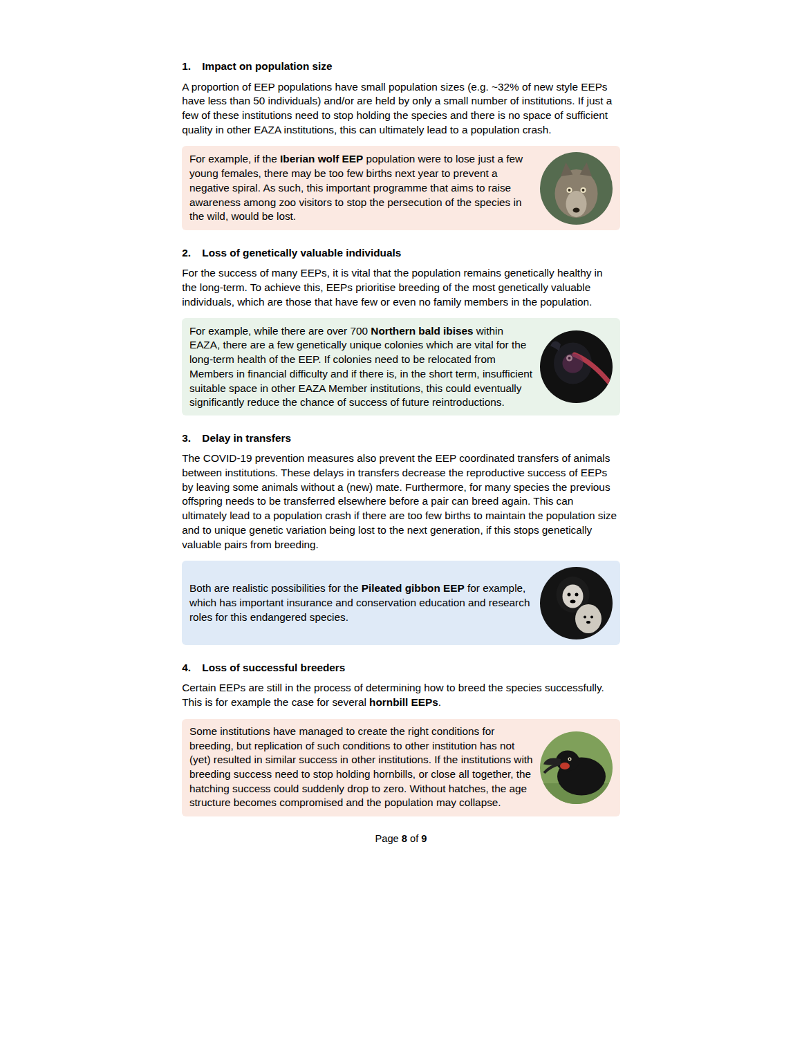1. Impact on population size
A proportion of EEP populations have small population sizes (e.g. ~32% of new style EEPs have less than 50 individuals) and/or are held by only a small number of institutions. If just a few of these institutions need to stop holding the species and there is no space of sufficient quality in other EAZA institutions, this can ultimately lead to a population crash.
For example, if the Iberian wolf EEP population were to lose just a few young females, there may be too few births next year to prevent a negative spiral. As such, this important programme that aims to raise awareness among zoo visitors to stop the persecution of the species in the wild, would be lost.
2. Loss of genetically valuable individuals
For the success of many EEPs, it is vital that the population remains genetically healthy in the long-term. To achieve this, EEPs prioritise breeding of the most genetically valuable individuals, which are those that have few or even no family members in the population.
For example, while there are over 700 Northern bald ibises within EAZA, there are a few genetically unique colonies which are vital for the long-term health of the EEP. If colonies need to be relocated from Members in financial difficulty and if there is, in the short term, insufficient suitable space in other EAZA Member institutions, this could eventually significantly reduce the chance of success of future reintroductions.
3. Delay in transfers
The COVID-19 prevention measures also prevent the EEP coordinated transfers of animals between institutions. These delays in transfers decrease the reproductive success of EEPs by leaving some animals without a (new) mate. Furthermore, for many species the previous offspring needs to be transferred elsewhere before a pair can breed again. This can ultimately lead to a population crash if there are too few births to maintain the population size and to unique genetic variation being lost to the next generation, if this stops genetically valuable pairs from breeding.
Both are realistic possibilities for the Pileated gibbon EEP for example, which has important insurance and conservation education and research roles for this endangered species.
4. Loss of successful breeders
Certain EEPs are still in the process of determining how to breed the species successfully. This is for example the case for several hornbill EEPs.
Some institutions have managed to create the right conditions for breeding, but replication of such conditions to other institution has not (yet) resulted in similar success in other institutions. If the institutions with breeding success need to stop holding hornbills, or close all together, the hatching success could suddenly drop to zero. Without hatches, the age structure becomes compromised and the population may collapse.
Page 8 of 9